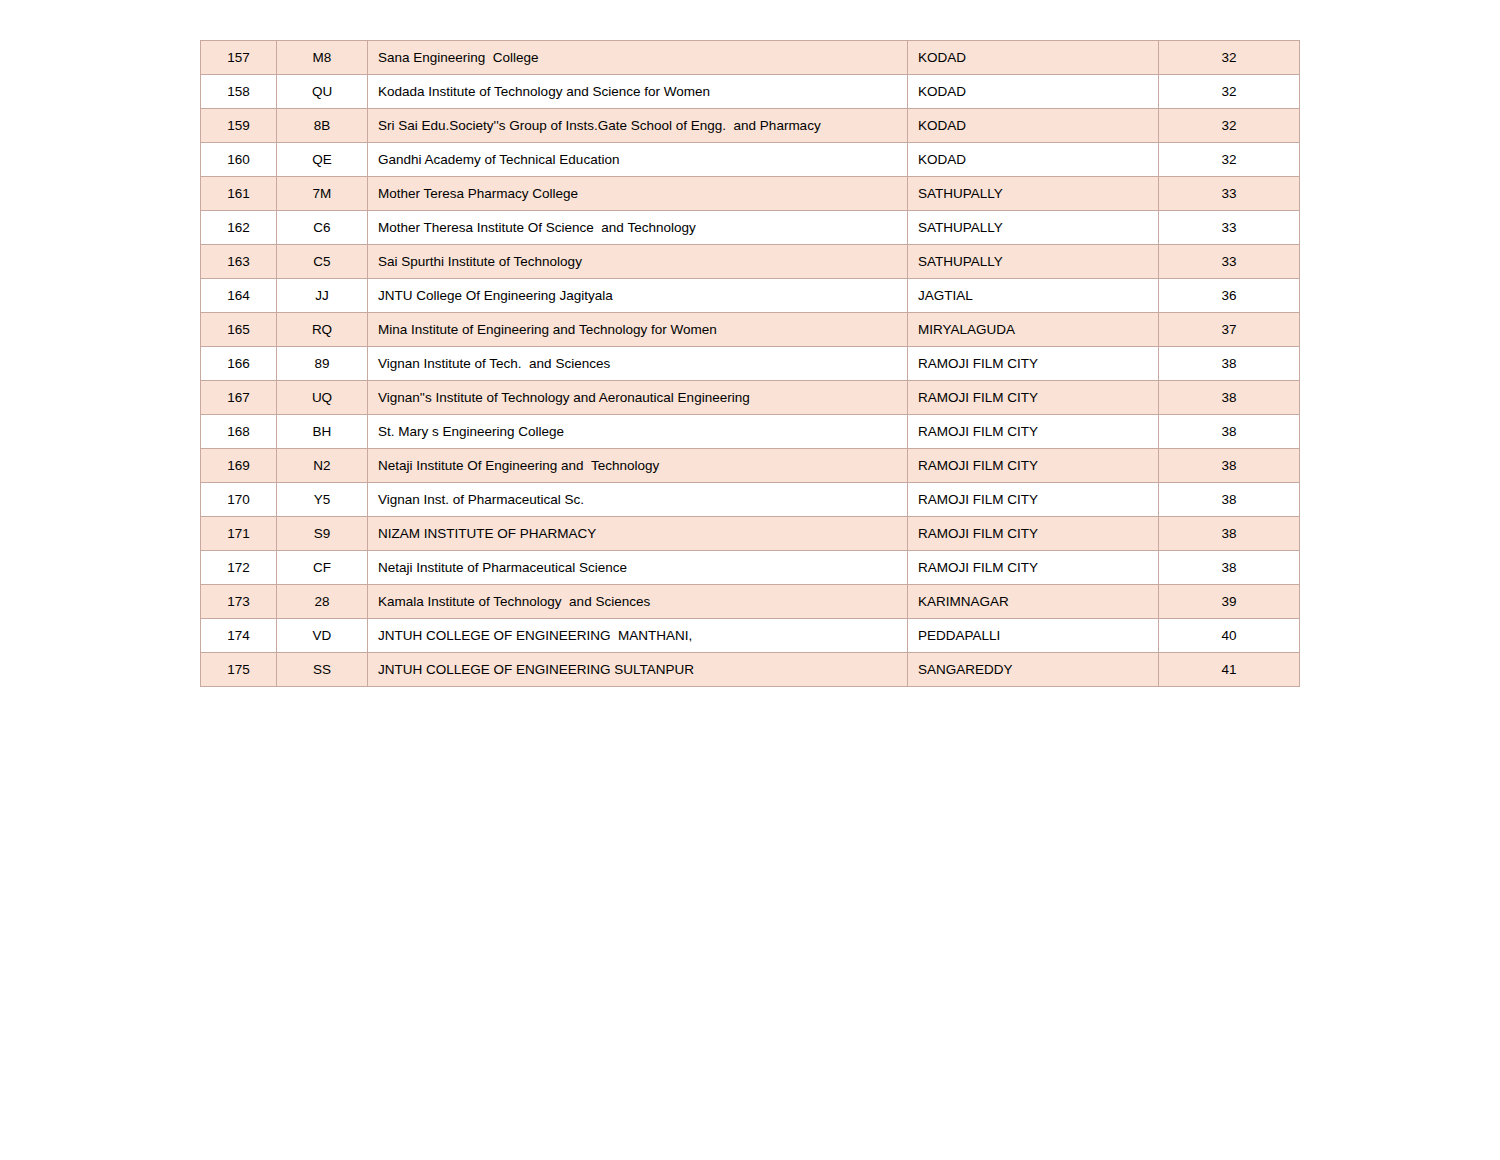| 157 | M8 | Sana Engineering College | KODAD | 32 |
| 158 | QU | Kodada Institute of Technology and Science for Women | KODAD | 32 |
| 159 | 8B | Sri Sai Edu.Society''s Group of Insts.Gate School of Engg. and Pharmacy | KODAD | 32 |
| 160 | QE | Gandhi Academy of Technical Education | KODAD | 32 |
| 161 | 7M | Mother Teresa Pharmacy College | SATHUPALLY | 33 |
| 162 | C6 | Mother Theresa Institute Of Science and Technology | SATHUPALLY | 33 |
| 163 | C5 | Sai Spurthi Institute of Technology | SATHUPALLY | 33 |
| 164 | JJ | JNTU College Of Engineering Jagityala | JAGTIAL | 36 |
| 165 | RQ | Mina Institute of Engineering and Technology for Women | MIRYALAGUDA | 37 |
| 166 | 89 | Vignan Institute of Tech. and Sciences | RAMOJI FILM CITY | 38 |
| 167 | UQ | Vignan''s Institute of Technology and Aeronautical Engineering | RAMOJI FILM CITY | 38 |
| 168 | BH | St. Mary s Engineering College | RAMOJI FILM CITY | 38 |
| 169 | N2 | Netaji Institute Of Engineering and Technology | RAMOJI FILM CITY | 38 |
| 170 | Y5 | Vignan Inst. of Pharmaceutical Sc. | RAMOJI FILM CITY | 38 |
| 171 | S9 | NIZAM INSTITUTE OF PHARMACY | RAMOJI FILM CITY | 38 |
| 172 | CF | Netaji Institute of Pharmaceutical Science | RAMOJI FILM CITY | 38 |
| 173 | 28 | Kamala Institute of Technology and Sciences | KARIMNAGAR | 39 |
| 174 | VD | JNTUH COLLEGE OF ENGINEERING MANTHANI, | PEDDAPALLI | 40 |
| 175 | SS | JNTUH COLLEGE OF ENGINEERING SULTANPUR | SANGAREDDY | 41 |